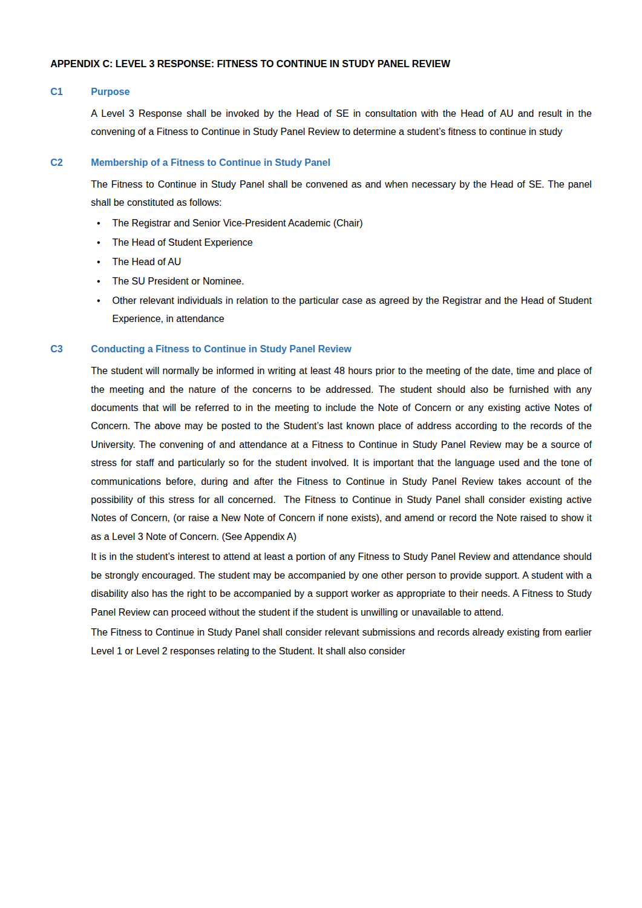Appendix C: Level 3 Response: Fitness to Continue in Study Panel Review
C1 Purpose
A Level 3 Response shall be invoked by the Head of SE in consultation with the Head of AU and result in the convening of a Fitness to Continue in Study Panel Review to determine a student’s fitness to continue in study
C2 Membership of a Fitness to Continue in Study Panel
The Fitness to Continue in Study Panel shall be convened as and when necessary by the Head of SE. The panel shall be constituted as follows:
The Registrar and Senior Vice-President Academic (Chair)
The Head of Student Experience
The Head of AU
The SU President or Nominee.
Other relevant individuals in relation to the particular case as agreed by the Registrar and the Head of Student Experience, in attendance
C3 Conducting a Fitness to Continue in Study Panel Review
The student will normally be informed in writing at least 48 hours prior to the meeting of the date, time and place of the meeting and the nature of the concerns to be addressed. The student should also be furnished with any documents that will be referred to in the meeting to include the Note of Concern or any existing active Notes of Concern. The above may be posted to the Student’s last known place of address according to the records of the University. The convening of and attendance at a Fitness to Continue in Study Panel Review may be a source of stress for staff and particularly so for the student involved. It is important that the language used and the tone of communications before, during and after the Fitness to Continue in Study Panel Review takes account of the possibility of this stress for all concerned. The Fitness to Continue in Study Panel shall consider existing active Notes of Concern, (or raise a New Note of Concern if none exists), and amend or record the Note raised to show it as a Level 3 Note of Concern. (See Appendix A)
It is in the student’s interest to attend at least a portion of any Fitness to Study Panel Review and attendance should be strongly encouraged. The student may be accompanied by one other person to provide support. A student with a disability also has the right to be accompanied by a support worker as appropriate to their needs. A Fitness to Study Panel Review can proceed without the student if the student is unwilling or unavailable to attend.
The Fitness to Continue in Study Panel shall consider relevant submissions and records already existing from earlier Level 1 or Level 2 responses relating to the Student. It shall also consider